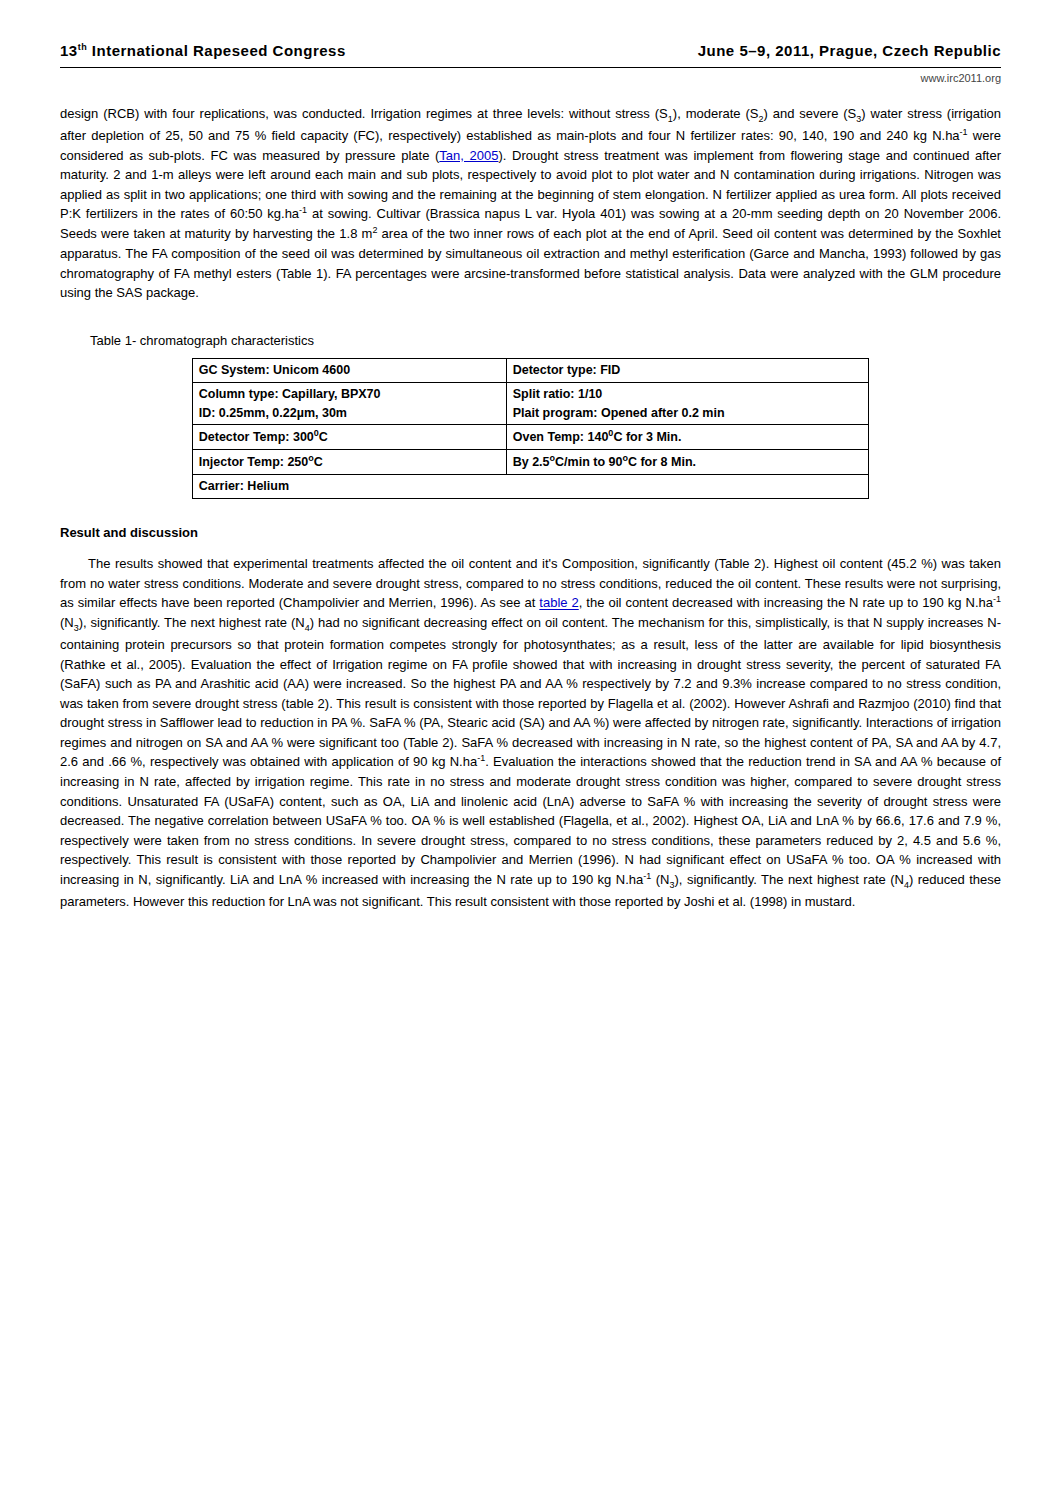13th International Rapeseed Congress
June 5–9, 2011, Prague, Czech Republic
www.irc2011.org
design (RCB) with four replications, was conducted. Irrigation regimes at three levels: without stress (S1), moderate (S2) and severe (S3) water stress (irrigation after depletion of 25, 50 and 75 % field capacity (FC), respectively) established as main-plots and four N fertilizer rates: 90, 140, 190 and 240 kg N.ha-1 were considered as sub-plots. FC was measured by pressure plate (Tan, 2005). Drought stress treatment was implement from flowering stage and continued after maturity. 2 and 1-m alleys were left around each main and sub plots, respectively to avoid plot to plot water and N contamination during irrigations. Nitrogen was applied as split in two applications; one third with sowing and the remaining at the beginning of stem elongation. N fertilizer applied as urea form. All plots received P:K fertilizers in the rates of 60:50 kg.ha-1 at sowing. Cultivar (Brassica napus L var. Hyola 401) was sowing at a 20-mm seeding depth on 20 November 2006. Seeds were taken at maturity by harvesting the 1.8 m2 area of the two inner rows of each plot at the end of April. Seed oil content was determined by the Soxhlet apparatus. The FA composition of the seed oil was determined by simultaneous oil extraction and methyl esterification (Garce and Mancha, 1993) followed by gas chromatography of FA methyl esters (Table 1). FA percentages were arcsine-transformed before statistical analysis. Data were analyzed with the GLM procedure using the SAS package.
Table 1- chromatograph characteristics
| GC System: Unicom 4600 | Detector type: FID |
| Column type: Capillary, BPX70 ID: 0.25mm, 0.22µm, 30m | Split ratio: 1/10 Plait program: Opened after 0.2 min |
| Detector Temp: 300 0 C | Oven Temp: 140 0 C for 3 Min. |
| Injector Temp: 250 o C | By 2.5 o C/min to 90 o C for 8 Min. |
| Carrier: Helium |
Result and discussion
The results showed that experimental treatments affected the oil content and it's Composition, significantly (Table 2). Highest oil content (45.2 %) was taken from no water stress conditions. Moderate and severe drought stress, compared to no stress conditions, reduced the oil content. These results were not surprising, as similar effects have been reported (Champolivier and Merrien, 1996). As see at table 2, the oil content decreased with increasing the N rate up to 190 kg N.ha-1 (N3), significantly. The next highest rate (N4) had no significant decreasing effect on oil content. The mechanism for this, simplistically, is that N supply increases N-containing protein precursors so that protein formation competes strongly for photosynthates; as a result, less of the latter are available for lipid biosynthesis (Rathke et al., 2005). Evaluation the effect of Irrigation regime on FA profile showed that with increasing in drought stress severity, the percent of saturated FA (SaFA) such as PA and Arashitic acid (AA) were increased. So the highest PA and AA % respectively by 7.2 and 9.3% increase compared to no stress condition, was taken from severe drought stress (table 2). This result is consistent with those reported by Flagella et al. (2002). However Ashrafi and Razmjoo (2010) find that drought stress in Safflower lead to reduction in PA %. SaFA % (PA, Stearic acid (SA) and AA %) were affected by nitrogen rate, significantly. Interactions of irrigation regimes and nitrogen on SA and AA % were significant too (Table 2). SaFA % decreased with increasing in N rate, so the highest content of PA, SA and AA by 4.7, 2.6 and .66 %, respectively was obtained with application of 90 kg N.ha-1. Evaluation the interactions showed that the reduction trend in SA and AA % because of increasing in N rate, affected by irrigation regime. This rate in no stress and moderate drought stress condition was higher, compared to severe drought stress conditions. Unsaturated FA (USaFA) content, such as OA, LiA and linolenic acid (LnA) adverse to SaFA % with increasing the severity of drought stress were decreased. The negative correlation between USaFA % too. OA % is well established (Flagella, et al., 2002). Highest OA, LiA and LnA % by 66.6, 17.6 and 7.9 %, respectively were taken from no stress conditions. In severe drought stress, compared to no stress conditions, these parameters reduced by 2, 4.5 and 5.6 %, respectively. This result is consistent with those reported by Champolivier and Merrien (1996). N had significant effect on USaFA % too. OA % increased with increasing in N, significantly. LiA and LnA % increased with increasing the N rate up to 190 kg N.ha-1 (N3), significantly. The next highest rate (N4) reduced these parameters. However this reduction for LnA was not significant. This result consistent with those reported by Joshi et al. (1998) in mustard.